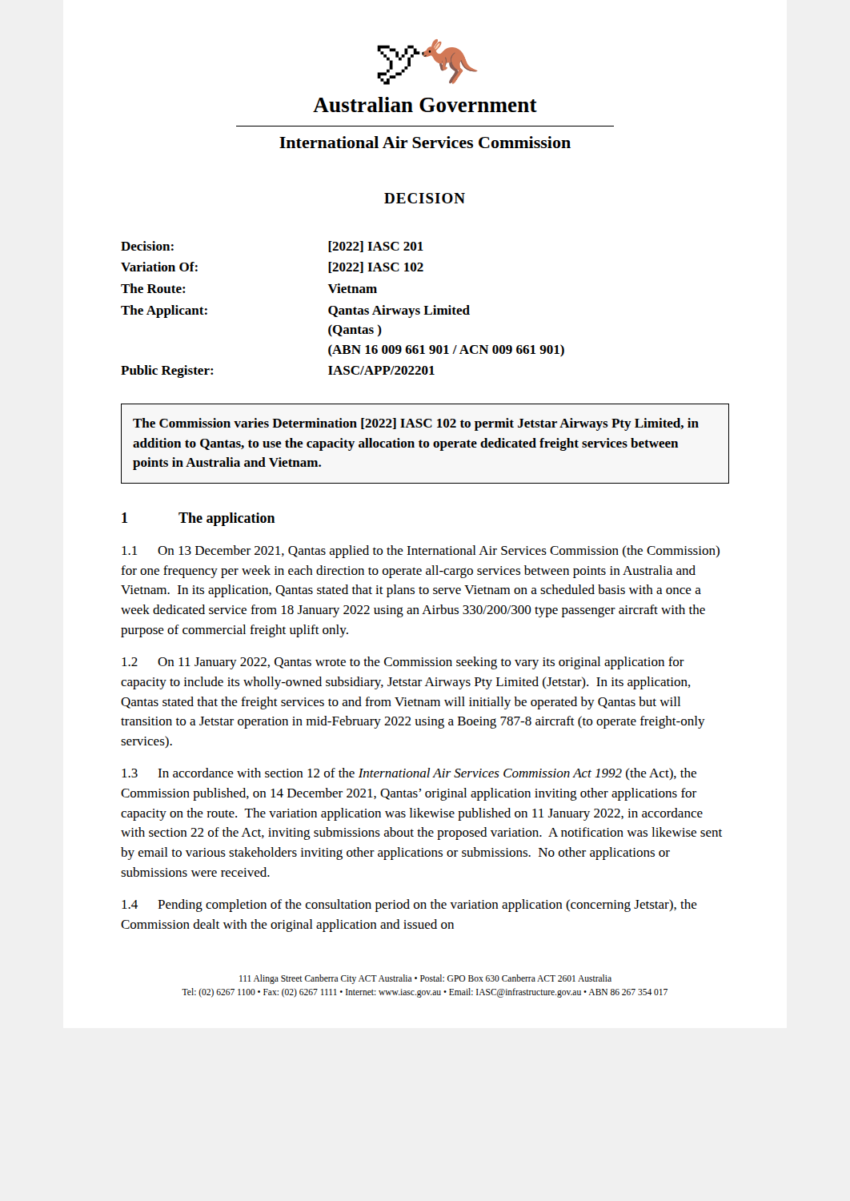🕊🦘
Australian Government
International Air Services Commission
DECISION
| Decision: | [2022] IASC 201 |
| Variation Of: | [2022] IASC 102 |
| The Route: | Vietnam |
| The Applicant: | Qantas Airways Limited (Qantas ) (ABN 16 009 661 901 / ACN 009 661 901) |
| Public Register: | IASC/APP/202201 |
The Commission varies Determination [2022] IASC 102 to permit Jetstar Airways Pty Limited, in addition to Qantas, to use the capacity allocation to operate dedicated freight services between points in Australia and Vietnam.
1 The application
1.1 On 13 December 2021, Qantas applied to the International Air Services Commission (the Commission) for one frequency per week in each direction to operate all-cargo services between points in Australia and Vietnam. In its application, Qantas stated that it plans to serve Vietnam on a scheduled basis with a once a week dedicated service from 18 January 2022 using an Airbus 330/200/300 type passenger aircraft with the purpose of commercial freight uplift only.
1.2 On 11 January 2022, Qantas wrote to the Commission seeking to vary its original application for capacity to include its wholly-owned subsidiary, Jetstar Airways Pty Limited (Jetstar). In its application, Qantas stated that the freight services to and from Vietnam will initially be operated by Qantas but will transition to a Jetstar operation in mid-February 2022 using a Boeing 787-8 aircraft (to operate freight-only services).
1.3 In accordance with section 12 of the International Air Services Commission Act 1992 (the Act), the Commission published, on 14 December 2021, Qantas’ original application inviting other applications for capacity on the route. The variation application was likewise published on 11 January 2022, in accordance with section 22 of the Act, inviting submissions about the proposed variation. A notification was likewise sent by email to various stakeholders inviting other applications or submissions. No other applications or submissions were received.
1.4 Pending completion of the consultation period on the variation application (concerning Jetstar), the Commission dealt with the original application and issued on
111 Alinga Street Canberra City ACT Australia • Postal: GPO Box 630 Canberra ACT 2601 Australia
Tel: (02) 6267 1100 • Fax: (02) 6267 1111 • Internet: www.iasc.gov.au • Email: IASC@infrastructure.gov.au • ABN 86 267 354 017